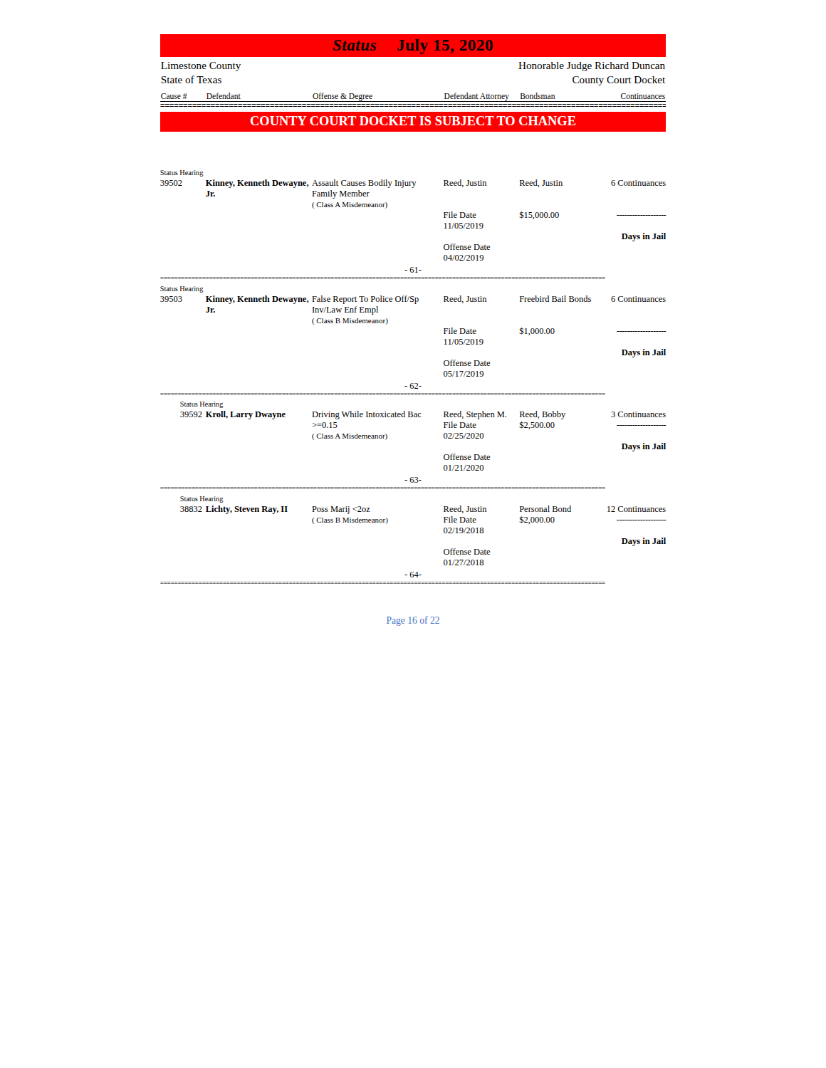Status July 15, 2020
| Limestone County | Honorable Judge Richard Duncan |
| State of Texas | County Court Docket |
| Cause # | Defendant | Offense & Degree | Defendant Attorney | Bondsman | Continuances |
================================================================================================================================
COUNTY COURT DOCKET IS SUBJECT TO CHANGE
Status Hearing
| 39502 | Kinney, Kenneth Dewayne, Jr. | Assault Causes Bodily Injury Family Member ( Class A Misdemeanor) | Reed, Justin | Reed, Justin | 6 Continuances |
| | | | File Date 11/05/2019 | $15,000.00 | ------------------- |
| | | | | | Days in Jail |
| | | | Offense Date 04/02/2019 | | |
- 61-
================================================================================================================================
Status Hearing
| 39503 | Kinney, Kenneth Dewayne, Jr. | False Report To Police Off/Sp Inv/Law Enf Empl ( Class B Misdemeanor) | Reed, Justin | Freebird Bail Bonds | 6 Continuances |
| | | | File Date 11/05/2019 | $1,000.00 | ------------------- |
| | | | | | Days in Jail |
| | | | Offense Date 05/17/2019 | | |
- 62-
================================================================================================================================
Status Hearing
| 39592 | Kroll, Larry Dwayne | Driving While Intoxicated Bac >=0.15 ( Class A Misdemeanor) | Reed, Stephen M. File Date 02/25/2020 | Reed, Bobby $2,500.00 | 3 Continuances ------------------- |
| | | | | | Days in Jail |
| | | | Offense Date 01/21/2020 | | |
- 63-
================================================================================================================================
Status Hearing
| 38832 | Lichty, Steven Ray, II | Poss Marij <2oz ( Class B Misdemeanor) | Reed, Justin File Date 02/19/2018 | Personal Bond $2,000.00 | 12 Continuances ------------------- |
| | | | | | Days in Jail |
| | | | Offense Date 01/27/2018 | | |
- 64-
================================================================================================================================
Page 16 of 22